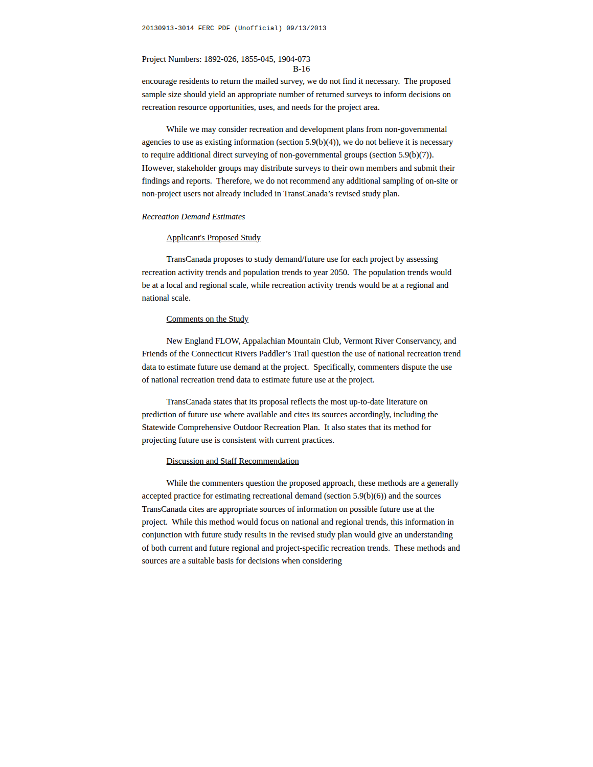20130913-3014 FERC PDF (Unofficial) 09/13/2013
Project Numbers: 1892-026, 1855-045, 1904-073
B-16
encourage residents to return the mailed survey, we do not find it necessary. The proposed sample size should yield an appropriate number of returned surveys to inform decisions on recreation resource opportunities, uses, and needs for the project area.
While we may consider recreation and development plans from non-governmental agencies to use as existing information (section 5.9(b)(4)), we do not believe it is necessary to require additional direct surveying of non-governmental groups (section 5.9(b)(7)). However, stakeholder groups may distribute surveys to their own members and submit their findings and reports. Therefore, we do not recommend any additional sampling of on-site or non-project users not already included in TransCanada’s revised study plan.
Recreation Demand Estimates
Applicant's Proposed Study
TransCanada proposes to study demand/future use for each project by assessing recreation activity trends and population trends to year 2050. The population trends would be at a local and regional scale, while recreation activity trends would be at a regional and national scale.
Comments on the Study
New England FLOW, Appalachian Mountain Club, Vermont River Conservancy, and Friends of the Connecticut Rivers Paddler’s Trail question the use of national recreation trend data to estimate future use demand at the project. Specifically, commenters dispute the use of national recreation trend data to estimate future use at the project.
TransCanada states that its proposal reflects the most up-to-date literature on prediction of future use where available and cites its sources accordingly, including the Statewide Comprehensive Outdoor Recreation Plan. It also states that its method for projecting future use is consistent with current practices.
Discussion and Staff Recommendation
While the commenters question the proposed approach, these methods are a generally accepted practice for estimating recreational demand (section 5.9(b)(6)) and the sources TransCanada cites are appropriate sources of information on possible future use at the project. While this method would focus on national and regional trends, this information in conjunction with future study results in the revised study plan would give an understanding of both current and future regional and project-specific recreation trends. These methods and sources are a suitable basis for decisions when considering